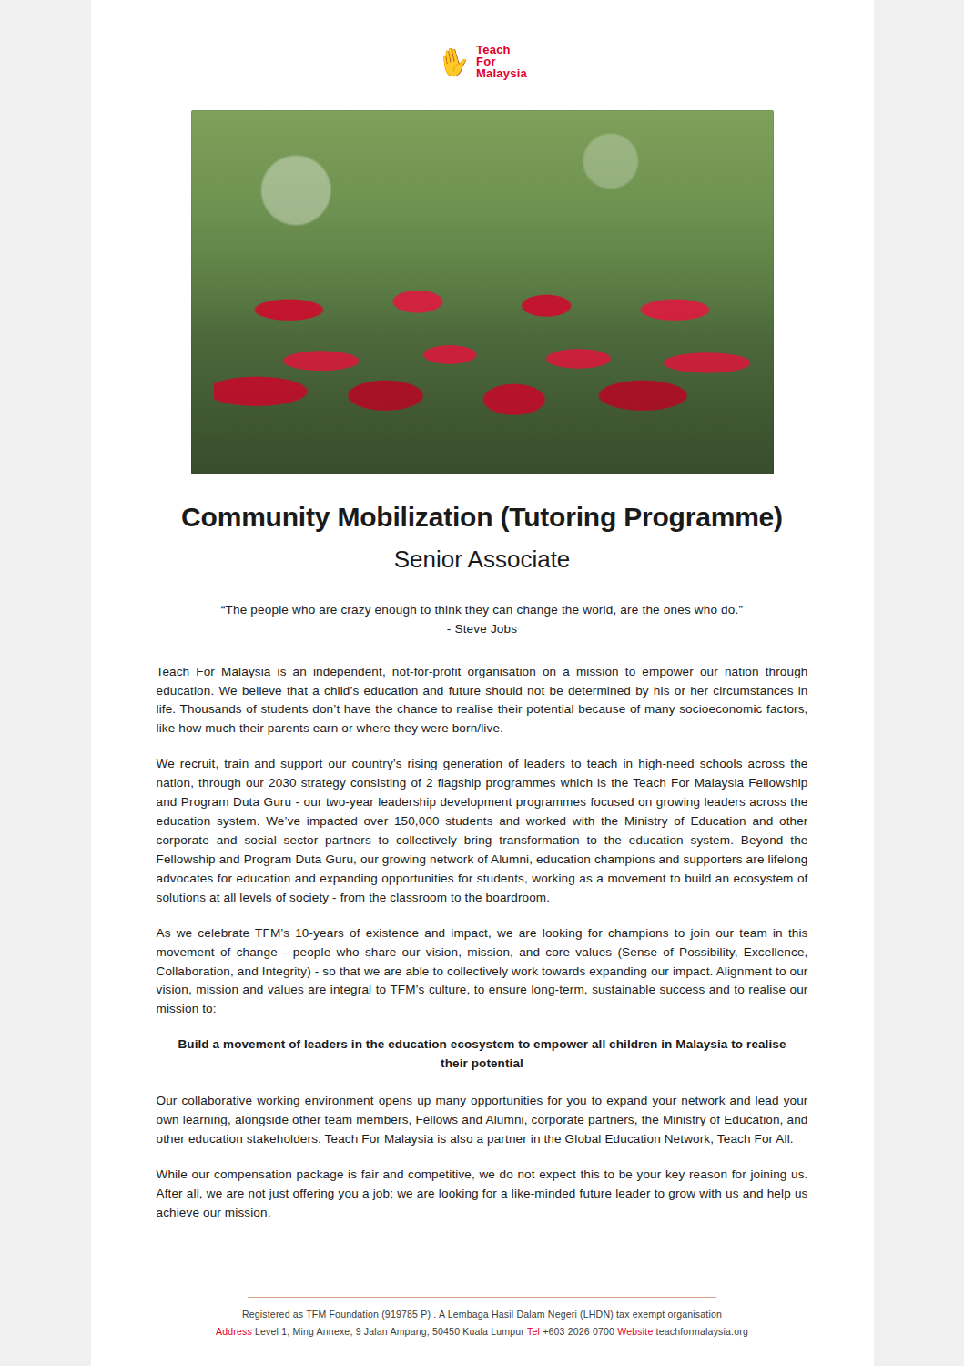✋ Teach For Malaysia
Teach For Malaysia team group photo
Community Mobilization (Tutoring Programme)
Senior Associate
“The people who are crazy enough to think they can change the world, are the ones who do.” - Steve Jobs
Teach For Malaysia is an independent, not-for-profit organisation on a mission to empower our nation through education. We believe that a child’s education and future should not be determined by his or her circumstances in life. Thousands of students don’t have the chance to realise their potential because of many socioeconomic factors, like how much their parents earn or where they were born/live.
We recruit, train and support our country’s rising generation of leaders to teach in high-need schools across the nation, through our 2030 strategy consisting of 2 flagship programmes which is the Teach For Malaysia Fellowship and Program Duta Guru - our two-year leadership development programmes focused on growing leaders across the education system. We’ve impacted over 150,000 students and worked with the Ministry of Education and other corporate and social sector partners to collectively bring transformation to the education system. Beyond the Fellowship and Program Duta Guru, our growing network of Alumni, education champions and supporters are lifelong advocates for education and expanding opportunities for students, working as a movement to build an ecosystem of solutions at all levels of society - from the classroom to the boardroom.
As we celebrate TFM’s 10-years of existence and impact, we are looking for champions to join our team in this movement of change - people who share our vision, mission, and core values (Sense of Possibility, Excellence, Collaboration, and Integrity) - so that we are able to collectively work towards expanding our impact. Alignment to our vision, mission and values are integral to TFM’s culture, to ensure long-term, sustainable success and to realise our mission to:
Build a movement of leaders in the education ecosystem to empower all children in Malaysia to realise their potential
Our collaborative working environment opens up many opportunities for you to expand your network and lead your own learning, alongside other team members, Fellows and Alumni, corporate partners, the Ministry of Education, and other education stakeholders. Teach For Malaysia is also a partner in the Global Education Network, Teach For All.
While our compensation package is fair and competitive, we do not expect this to be your key reason for joining us. After all, we are not just offering you a job; we are looking for a like-minded future leader to grow with us and help us achieve our mission.
Registered as TFM Foundation (919785 P) . A Lembaga Hasil Dalam Negeri (LHDN) tax exempt organisation
Address Level 1, Ming Annexe, 9 Jalan Ampang, 50450 Kuala Lumpur Tel +603 2026 0700 Website teachformalaysia.org